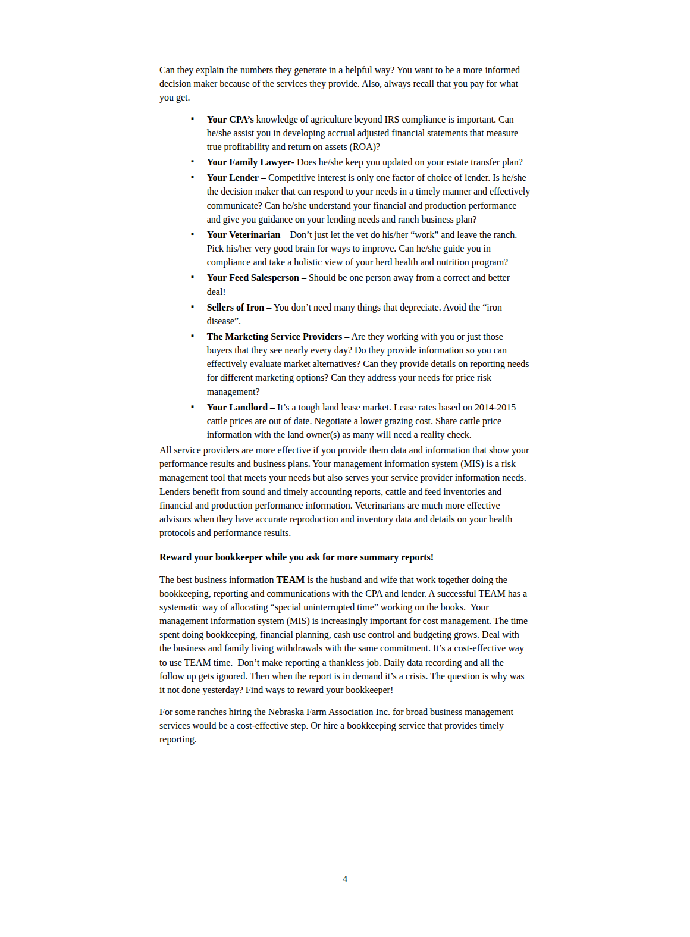Can they explain the numbers they generate in a helpful way? You want to be a more informed decision maker because of the services they provide. Also, always recall that you pay for what you get.
Your CPA’s knowledge of agriculture beyond IRS compliance is important. Can he/she assist you in developing accrual adjusted financial statements that measure true profitability and return on assets (ROA)?
Your Family Lawyer- Does he/she keep you updated on your estate transfer plan?
Your Lender – Competitive interest is only one factor of choice of lender. Is he/she the decision maker that can respond to your needs in a timely manner and effectively communicate? Can he/she understand your financial and production performance and give you guidance on your lending needs and ranch business plan?
Your Veterinarian – Don’t just let the vet do his/her “work” and leave the ranch. Pick his/her very good brain for ways to improve. Can he/she guide you in compliance and take a holistic view of your herd health and nutrition program?
Your Feed Salesperson – Should be one person away from a correct and better deal!
Sellers of Iron – You don’t need many things that depreciate. Avoid the “iron disease”.
The Marketing Service Providers – Are they working with you or just those buyers that they see nearly every day? Do they provide information so you can effectively evaluate market alternatives? Can they provide details on reporting needs for different marketing options? Can they address your needs for price risk management?
Your Landlord – It’s a tough land lease market. Lease rates based on 2014-2015 cattle prices are out of date. Negotiate a lower grazing cost. Share cattle price information with the land owner(s) as many will need a reality check.
All service providers are more effective if you provide them data and information that show your performance results and business plans. Your management information system (MIS) is a risk management tool that meets your needs but also serves your service provider information needs. Lenders benefit from sound and timely accounting reports, cattle and feed inventories and financial and production performance information. Veterinarians are much more effective advisors when they have accurate reproduction and inventory data and details on your health protocols and performance results.
Reward your bookkeeper while you ask for more summary reports!
The best business information TEAM is the husband and wife that work together doing the bookkeeping, reporting and communications with the CPA and lender. A successful TEAM has a systematic way of allocating “special uninterrupted time” working on the books. Your management information system (MIS) is increasingly important for cost management. The time spent doing bookkeeping, financial planning, cash use control and budgeting grows. Deal with the business and family living withdrawals with the same commitment. It’s a cost-effective way to use TEAM time. Don’t make reporting a thankless job. Daily data recording and all the follow up gets ignored. Then when the report is in demand it’s a crisis. The question is why was it not done yesterday? Find ways to reward your bookkeeper!
For some ranches hiring the Nebraska Farm Association Inc. for broad business management services would be a cost-effective step. Or hire a bookkeeping service that provides timely reporting.
4